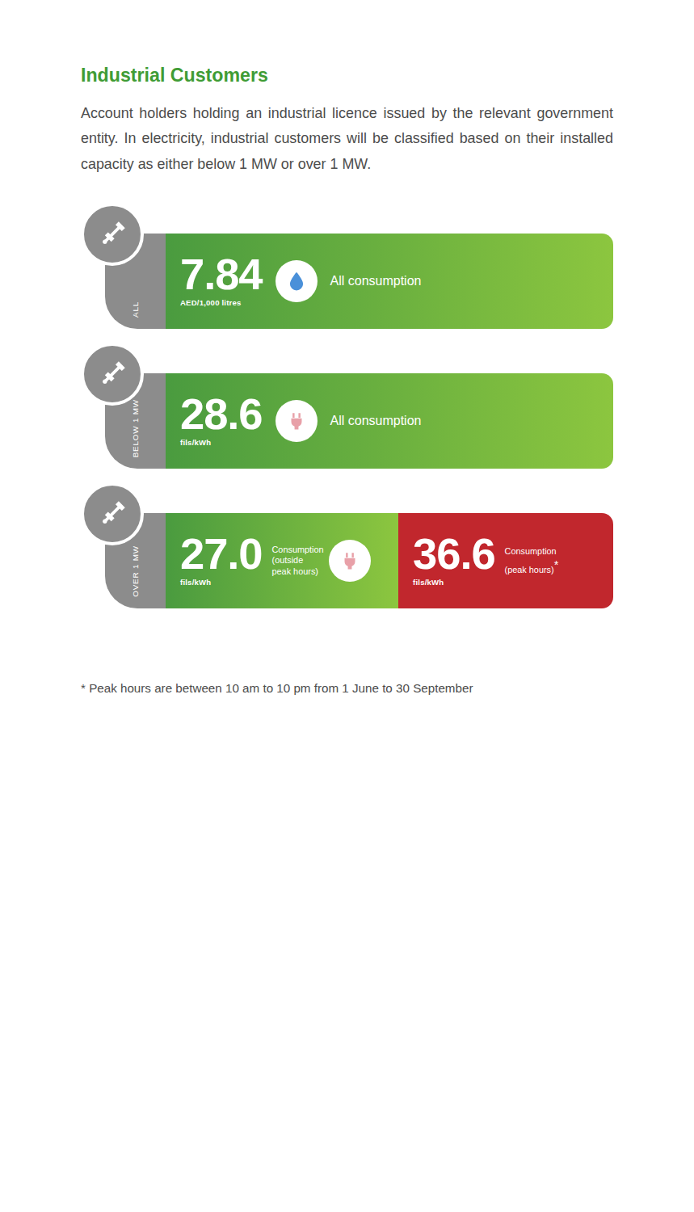Industrial Customers
Account holders holding an industrial licence issued by the relevant government entity. In electricity, industrial customers will be classified based on their installed capacity as either below 1 MW or over 1 MW.
ALL
7.84 AED/1,000 litres
All consumption
BELOW 1 MW
28.6 fils/kWh
All consumption
OVER 1 MW
27.0 fils/kWh
Consumption
(outside
peak hours)
36.6 fils/kWh
Consumption
(peak hours)*
* Peak hours are between 10 am to 10 pm from 1 June to 30 September